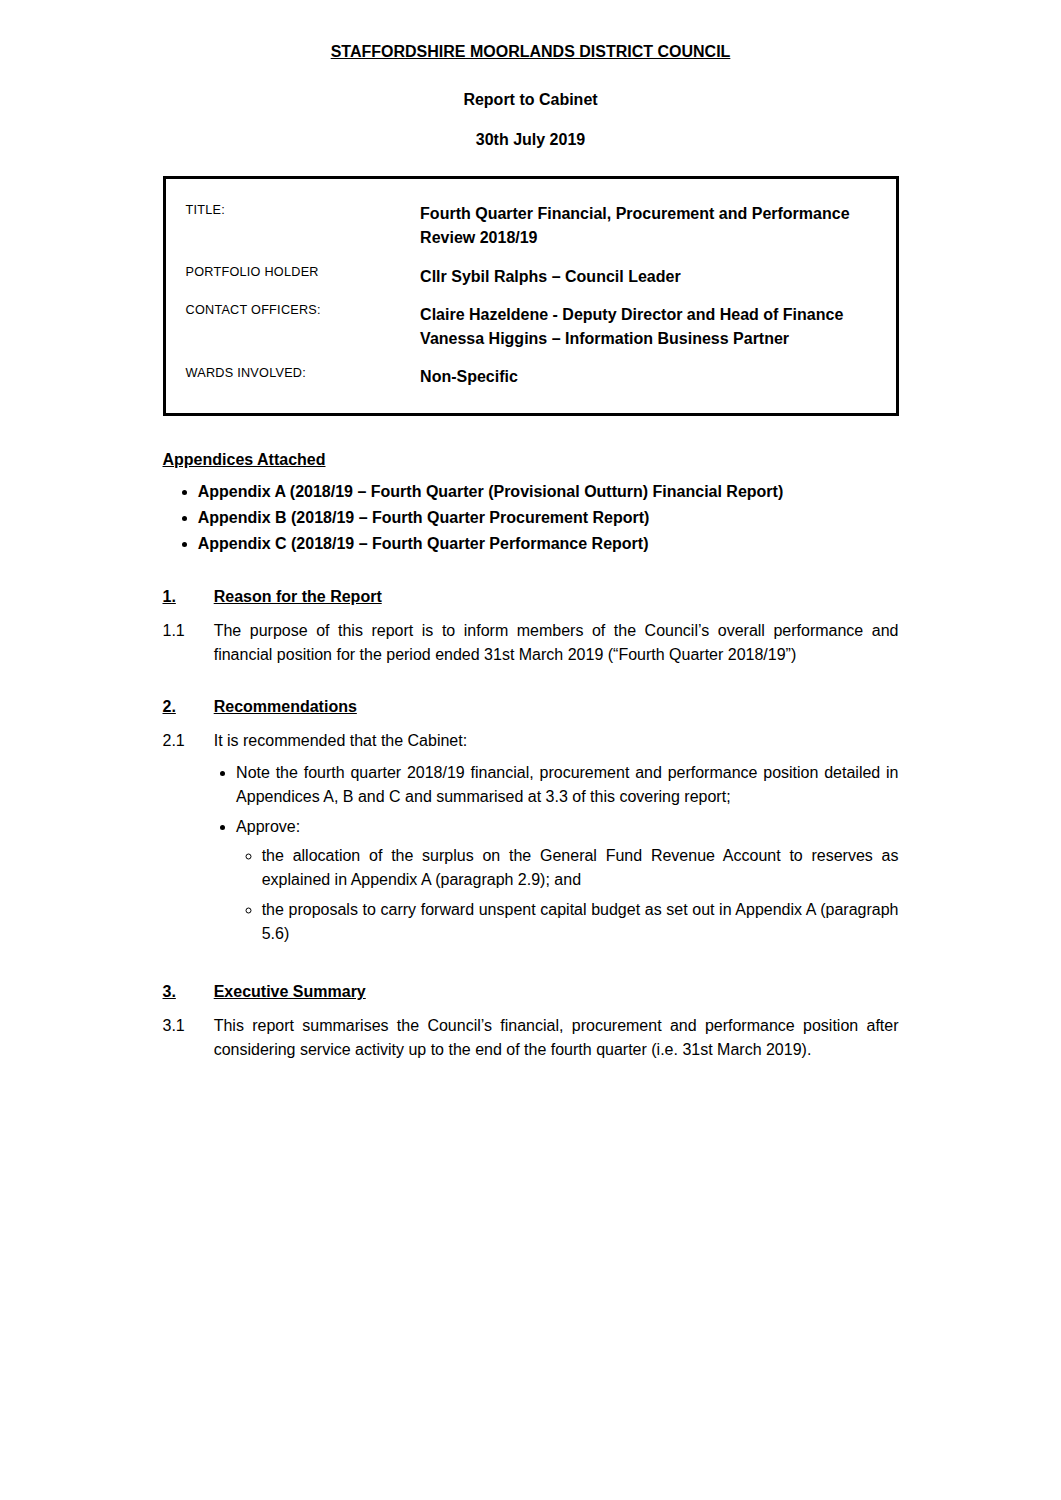STAFFORDSHIRE MOORLANDS DISTRICT COUNCIL
Report to Cabinet
30th July 2019
| Title: | Fourth Quarter Financial, Procurement and Performance Review 2018/19 |
| Portfolio Holder | Cllr Sybil Ralphs – Council Leader |
| Contact Officers: | Claire Hazeldene - Deputy Director and Head of Finance Vanessa Higgins – Information Business Partner |
| Wards Involved: | Non-Specific |
Appendices Attached
Appendix A (2018/19 – Fourth Quarter (Provisional Outturn) Financial Report)
Appendix B (2018/19 – Fourth Quarter Procurement Report)
Appendix C (2018/19 – Fourth Quarter Performance Report)
1. Reason for the Report
1.1 The purpose of this report is to inform members of the Council’s overall performance and financial position for the period ended 31st March 2019 (“Fourth Quarter 2018/19”)
2. Recommendations
2.1 It is recommended that the Cabinet:
Note the fourth quarter 2018/19 financial, procurement and performance position detailed in Appendices A, B and C and summarised at 3.3 of this covering report;
Approve:
the allocation of the surplus on the General Fund Revenue Account to reserves as explained in Appendix A (paragraph 2.9); and
the proposals to carry forward unspent capital budget as set out in Appendix A (paragraph 5.6)
3. Executive Summary
3.1 This report summarises the Council’s financial, procurement and performance position after considering service activity up to the end of the fourth quarter (i.e. 31st March 2019).